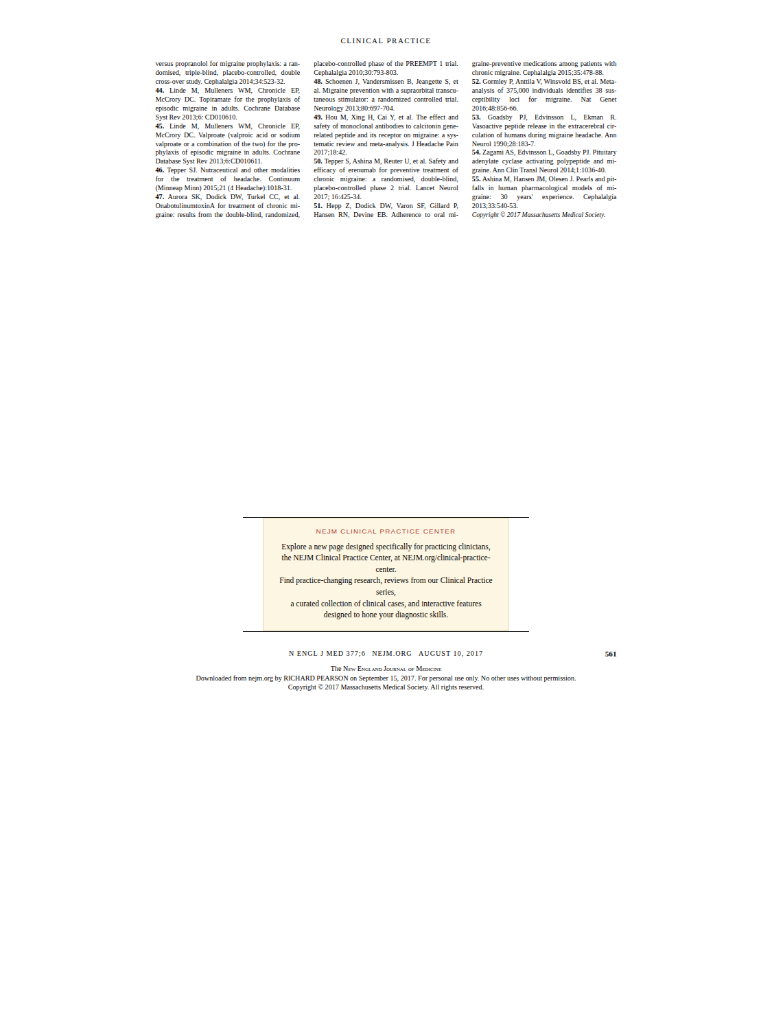Clinical Practice
versus propranolol for migraine prophylaxis: a randomised, triple-blind, placebo-controlled, double cross-over study. Cephalalgia 2014;34:523-32.
44. Linde M, Mulleners WM, Chronicle EP, McCrory DC. Topiramate for the prophylaxis of episodic migraine in adults. Cochrane Database Syst Rev 2013;6: CD010610.
45. Linde M, Mulleners WM, Chronicle EP, McCrory DC. Valproate (valproic acid or sodium valproate or a combination of the two) for the prophylaxis of episodic migraine in adults. Cochrane Database Syst Rev 2013;6:CD010611.
46. Tepper SJ. Nutraceutical and other modalities for the treatment of headache. Continuum (Minneap Minn) 2015;21 (4 Headache):1018-31.
47. Aurora SK, Dodick DW, Turkel CC, et al. OnabotulinumtoxinA for treatment of chronic migraine: results from the double-blind, randomized, placebo-controlled phase of the PREEMPT 1 trial. Cephalalgia 2010;30:793-803.
48. Schoenen J, Vandersmissen B, Jeangette S, et al. Migraine prevention with a supraorbital transcutaneous stimulator: a randomized controlled trial. Neurology 2013;80:697-704.
49. Hou M, Xing H, Cai Y, et al. The effect and safety of monoclonal antibodies to calcitonin gene-related peptide and its receptor on migraine: a systematic review and meta-analysis. J Headache Pain 2017;18:42.
50. Tepper S, Ashina M, Reuter U, et al. Safety and efficacy of erenumab for preventive treatment of chronic migraine: a randomised, double-blind, placebo-controlled phase 2 trial. Lancet Neurol 2017; 16:425-34.
51. Hepp Z, Dodick DW, Varon SF, Gillard P, Hansen RN, Devine EB. Adherence to oral migraine-preventive medications among patients with chronic migraine. Cephalalgia 2015;35:478-88.
52. Gormley P, Anttila V, Winsvold BS, et al. Meta-analysis of 375,000 individuals identifies 38 susceptibility loci for migraine. Nat Genet 2016;48:856-66.
53. Goadsby PJ, Edvinsson L, Ekman R. Vasoactive peptide release in the extracerebral circulation of humans during migraine headache. Ann Neurol 1990;28:183-7.
54. Zagami AS, Edvinsson L, Goadsby PJ. Pituitary adenylate cyclase activating polypeptide and migraine. Ann Clin Transl Neurol 2014;1:1036-40.
55. Ashina M, Hansen JM, Olesen J. Pearls and pitfalls in human pharmacological models of migraine: 30 years' experience. Cephalalgia 2013;33:540-53.
Copyright © 2017 Massachusetts Medical Society.
NEJM Clinical Practice Center
Explore a new page designed specifically for practicing clinicians, the NEJM Clinical Practice Center, at NEJM.org/clinical-practice-center. Find practice-changing research, reviews from our Clinical Practice series, a curated collection of clinical cases, and interactive features designed to hone your diagnostic skills.
n engl j med 377;6 nejm.org August 10, 2017
561
The New England Journal of Medicine
Downloaded from nejm.org by RICHARD PEARSON on September 15, 2017. For personal use only. No other uses without permission.
Copyright © 2017 Massachusetts Medical Society. All rights reserved.